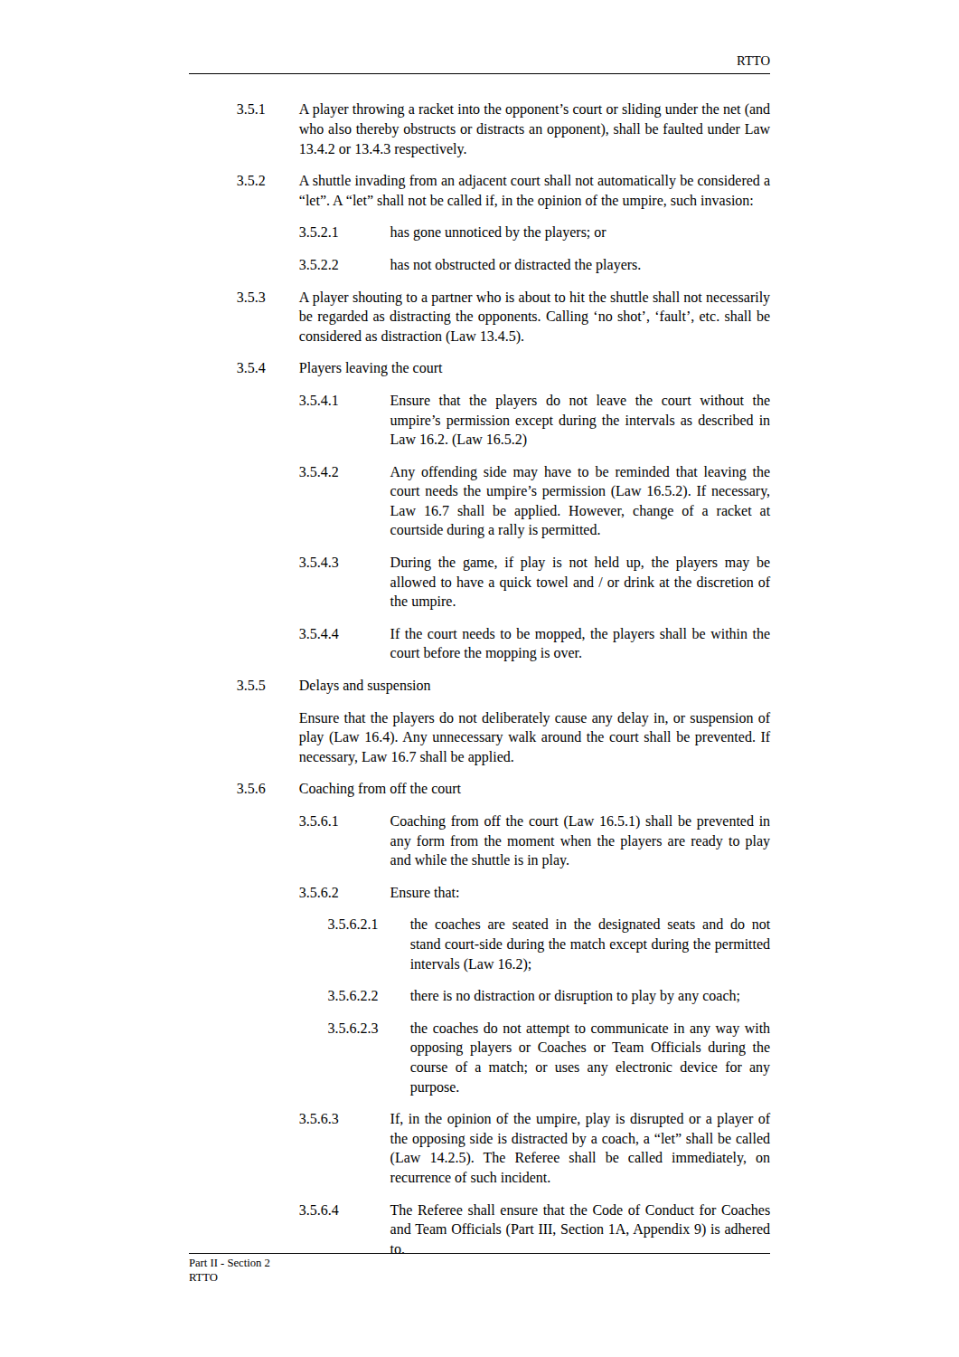RTTO
3.5.1
A player throwing a racket into the opponent’s court or sliding under the net (and who also thereby obstructs or distracts an opponent), shall be faulted under Law 13.4.2 or 13.4.3 respectively.
3.5.2
A shuttle invading from an adjacent court shall not automatically be considered a “let”. A “let” shall not be called if, in the opinion of the umpire, such invasion:
3.5.2.1
has gone unnoticed by the players; or
3.5.2.2
has not obstructed or distracted the players.
3.5.3
A player shouting to a partner who is about to hit the shuttle shall not necessarily be regarded as distracting the opponents. Calling ‘no shot’, ‘fault’, etc. shall be considered as distraction (Law 13.4.5).
3.5.4
Players leaving the court
3.5.4.1
Ensure that the players do not leave the court without the umpire’s permission except during the intervals as described in Law 16.2. (Law 16.5.2)
3.5.4.2
Any offending side may have to be reminded that leaving the court needs the umpire’s permission (Law 16.5.2). If necessary, Law 16.7 shall be applied. However, change of a racket at courtside during a rally is permitted.
3.5.4.3
During the game, if play is not held up, the players may be allowed to have a quick towel and / or drink at the discretion of the umpire.
3.5.4.4
If the court needs to be mopped, the players shall be within the court before the mopping is over.
3.5.5
Delays and suspension
Ensure that the players do not deliberately cause any delay in, or suspension of play (Law 16.4). Any unnecessary walk around the court shall be prevented. If necessary, Law 16.7 shall be applied.
3.5.6
Coaching from off the court
3.5.6.1
Coaching from off the court (Law 16.5.1) shall be prevented in any form from the moment when the players are ready to play and while the shuttle is in play.
3.5.6.2
Ensure that:
3.5.6.2.1
the coaches are seated in the designated seats and do not stand court-side during the match except during the permitted intervals (Law 16.2);
3.5.6.2.2
there is no distraction or disruption to play by any coach;
3.5.6.2.3
the coaches do not attempt to communicate in any way with opposing players or Coaches or Team Officials during the course of a match; or uses any electronic device for any purpose.
3.5.6.3
If, in the opinion of the umpire, play is disrupted or a player of the opposing side is distracted by a coach, a “let” shall be called (Law 14.2.5). The Referee shall be called immediately, on recurrence of such incident.
3.5.6.4
The Referee shall ensure that the Code of Conduct for Coaches and Team Officials (Part III, Section 1A, Appendix 9) is adhered to.
Part II - Section 2
RTTO